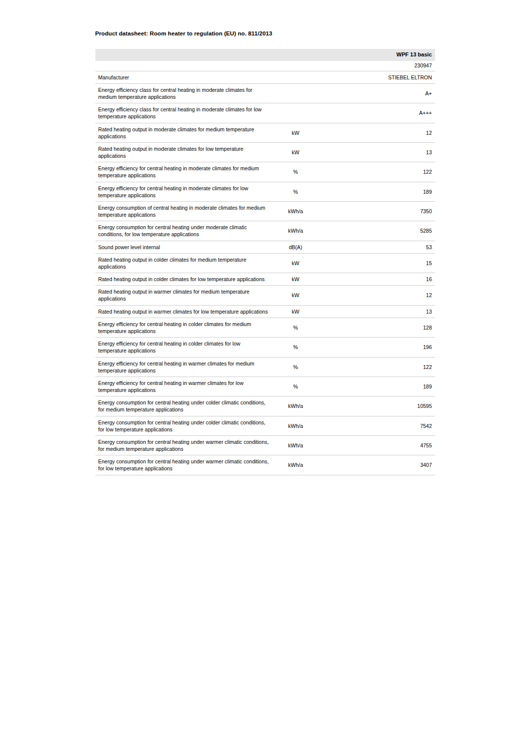Product datasheet: Room heater to regulation (EU) no. 811/2013
| | | WPF 13 basic |
| --- | --- | --- |
| | | 230947 |
| Manufacturer | | STIEBEL ELTRON |
| Energy efficiency class for central heating in moderate climates for medium temperature applications | | A+ |
| Energy efficiency class for central heating in moderate climates for low temperature applications | | A+++ |
| Rated heating output in moderate climates for medium temperature applications | kW | 12 |
| Rated heating output in moderate climates for low temperature applications | kW | 13 |
| Energy efficiency for central heating in moderate climates for medium temperature applications | % | 122 |
| Energy efficiency for central heating in moderate climates for low temperature applications | % | 189 |
| Energy consumption of central heating in moderate climates for medium temperature applications | kWh/a | 7350 |
| Energy consumption for central heating under moderate climatic conditions, for low temperature applications | kWh/a | 5285 |
| Sound power level internal | dB(A) | 53 |
| Rated heating output in colder climates for medium temperature applications | kW | 15 |
| Rated heating output in colder climates for low temperature applications | kW | 16 |
| Rated heating output in warmer climates for medium temperature applications | kW | 12 |
| Rated heating output in warmer climates for low temperature applications | kW | 13 |
| Energy efficiency for central heating in colder climates for medium temperature applications | % | 128 |
| Energy efficiency for central heating in colder climates for low temperature applications | % | 196 |
| Energy efficiency for central heating in warmer climates for medium temperature applications | % | 122 |
| Energy efficiency for central heating in warmer climates for low temperature applications | % | 189 |
| Energy consumption for central heating under colder climatic conditions, for medium temperature applications | kWh/a | 10595 |
| Energy consumption for central heating under colder climatic conditions, for low temperature applications | kWh/a | 7542 |
| Energy consumption for central heating under warmer climatic conditions, for medium temperature applications | kWh/a | 4755 |
| Energy consumption for central heating under warmer climatic conditions, for low temperature applications | kWh/a | 3407 |